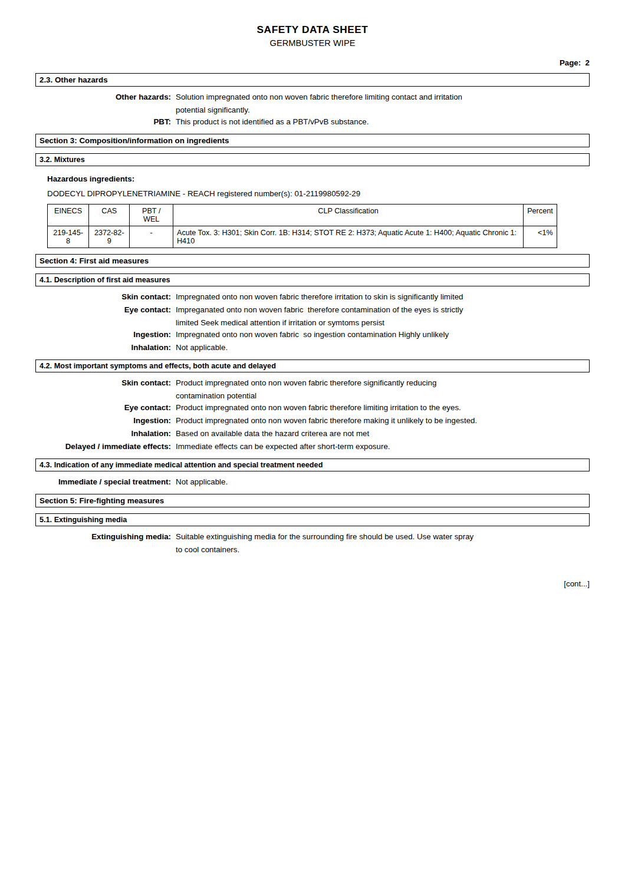SAFETY DATA SHEET
GERMBUSTER WIPE
Page: 2
2.3. Other hazards
Other hazards:
Solution impregnated onto non woven fabric therefore limiting contact and irritation
potential significantly.
PBT:
This product is not identified as a PBT/vPvB substance.
Section 3: Composition/information on ingredients
3.2. Mixtures
Hazardous ingredients:
DODECYL DIPROPYLENETRIAMINE - REACH registered number(s): 01-2119980592-29
| EINECS | CAS | PBT / WEL | CLP Classification | Percent |
| --- | --- | --- | --- | --- |
| 219-145-8 | 2372-82-9 | - | Acute Tox. 3: H301; Skin Corr. 1B: H314; STOT RE 2: H373; Aquatic Acute 1: H400; Aquatic Chronic 1: H410 | <1% |
Section 4: First aid measures
4.1. Description of first aid measures
Skin contact:
Impregnated onto non woven fabric therefore irritation to skin is significantly limited
Eye contact:
Impreganated onto non woven fabric therefore contamination of the eyes is strictly
limited Seek medical attention if irritation or symtoms persist
Ingestion:
Impregnated onto non woven fabric so ingestion contamination Highly unlikely
Inhalation:
Not applicable.
4.2. Most important symptoms and effects, both acute and delayed
Skin contact:
Product impregnated onto non woven fabric therefore significantly reducing
contamination potential
Eye contact:
Product impregnated onto non woven fabric therefore limiting irritation to the eyes.
Ingestion:
Product impregnated onto non woven fabric therefore making it unlikely to be ingested.
Inhalation:
Based on available data the hazard criterea are not met
Delayed / immediate effects:
Immediate effects can be expected after short-term exposure.
4.3. Indication of any immediate medical attention and special treatment needed
Immediate / special treatment:
Not applicable.
Section 5: Fire-fighting measures
5.1. Extinguishing media
Extinguishing media:
Suitable extinguishing media for the surrounding fire should be used. Use water spray
to cool containers.
[cont...]